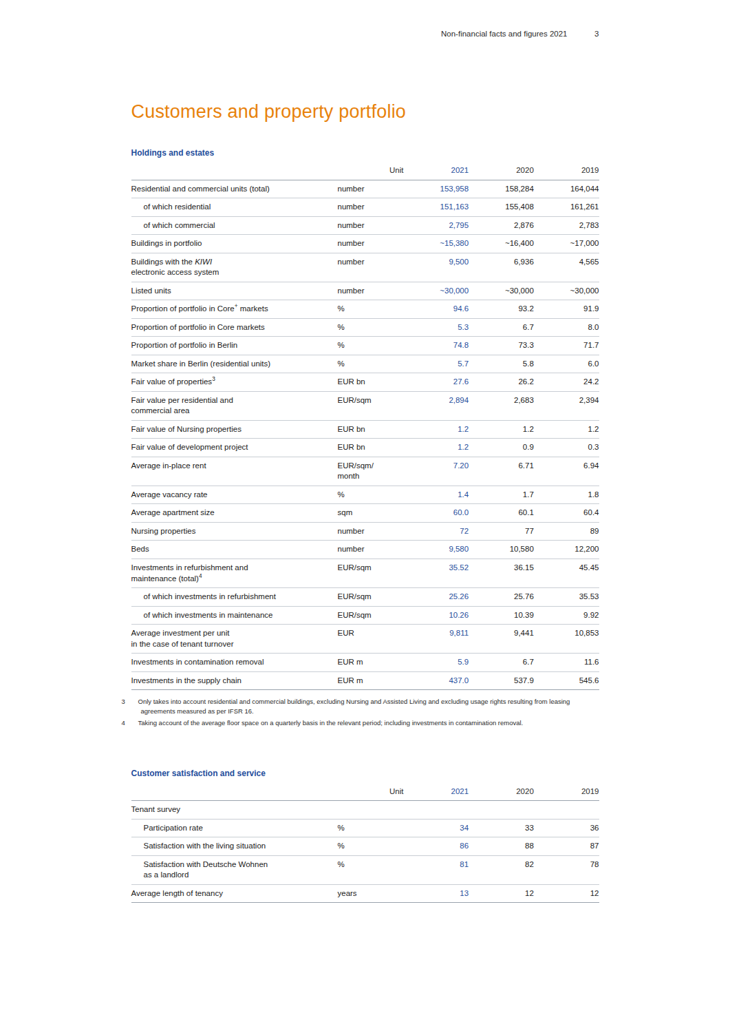Non-financial facts and figures 2021 3
Customers and property portfolio
Holdings and estates
| | Unit | 2021 | 2020 | 2019 |
| --- | --- | --- | --- | --- |
| Residential and commercial units (total) | number | 153,958 | 158,284 | 164,044 |
| of which residential | number | 151,163 | 155,408 | 161,261 |
| of which commercial | number | 2,795 | 2,876 | 2,783 |
| Buildings in portfolio | number | ~15,380 | ~16,400 | ~17,000 |
| Buildings with the KIWI electronic access system | number | 9,500 | 6,936 | 4,565 |
| Listed units | number | ~30,000 | ~30,000 | ~30,000 |
| Proportion of portfolio in Core + markets | % | 94.6 | 93.2 | 91.9 |
| Proportion of portfolio in Core markets | % | 5.3 | 6.7 | 8.0 |
| Proportion of portfolio in Berlin | % | 74.8 | 73.3 | 71.7 |
| Market share in Berlin (residential units) | % | 5.7 | 5.8 | 6.0 |
| Fair value of properties 3 | EUR bn | 27.6 | 26.2 | 24.2 |
| Fair value per residential and commercial area | EUR/sqm | 2,894 | 2,683 | 2,394 |
| Fair value of Nursing properties | EUR bn | 1.2 | 1.2 | 1.2 |
| Fair value of development project | EUR bn | 1.2 | 0.9 | 0.3 |
| Average in-place rent | EUR/sqm/ month | 7.20 | 6.71 | 6.94 |
| Average vacancy rate | % | 1.4 | 1.7 | 1.8 |
| Average apartment size | sqm | 60.0 | 60.1 | 60.4 |
| Nursing properties | number | 72 | 77 | 89 |
| Beds | number | 9,580 | 10,580 | 12,200 |
| Investments in refurbishment and maintenance (total) 4 | EUR/sqm | 35.52 | 36.15 | 45.45 |
| of which investments in refurbishment | EUR/sqm | 25.26 | 25.76 | 35.53 |
| of which investments in maintenance | EUR/sqm | 10.26 | 10.39 | 9.92 |
| Average investment per unit in the case of tenant turnover | EUR | 9,811 | 9,441 | 10,853 |
| Investments in contamination removal | EUR m | 5.9 | 6.7 | 11.6 |
| Investments in the supply chain | EUR m | 437.0 | 537.9 | 545.6 |
3 Only takes into account residential and commercial buildings, excluding Nursing and Assisted Living and excluding usage rights resulting from leasing agreements measured as per IFSR 16.
4 Taking account of the average floor space on a quarterly basis in the relevant period; including investments in contamination removal.
Customer satisfaction and service
| | Unit | 2021 | 2020 | 2019 |
| --- | --- | --- | --- | --- |
| Tenant survey | | | | |
| Participation rate | % | 34 | 33 | 36 |
| Satisfaction with the living situation | % | 86 | 88 | 87 |
| Satisfaction with Deutsche Wohnen as a landlord | % | 81 | 82 | 78 |
| Average length of tenancy | years | 13 | 12 | 12 |